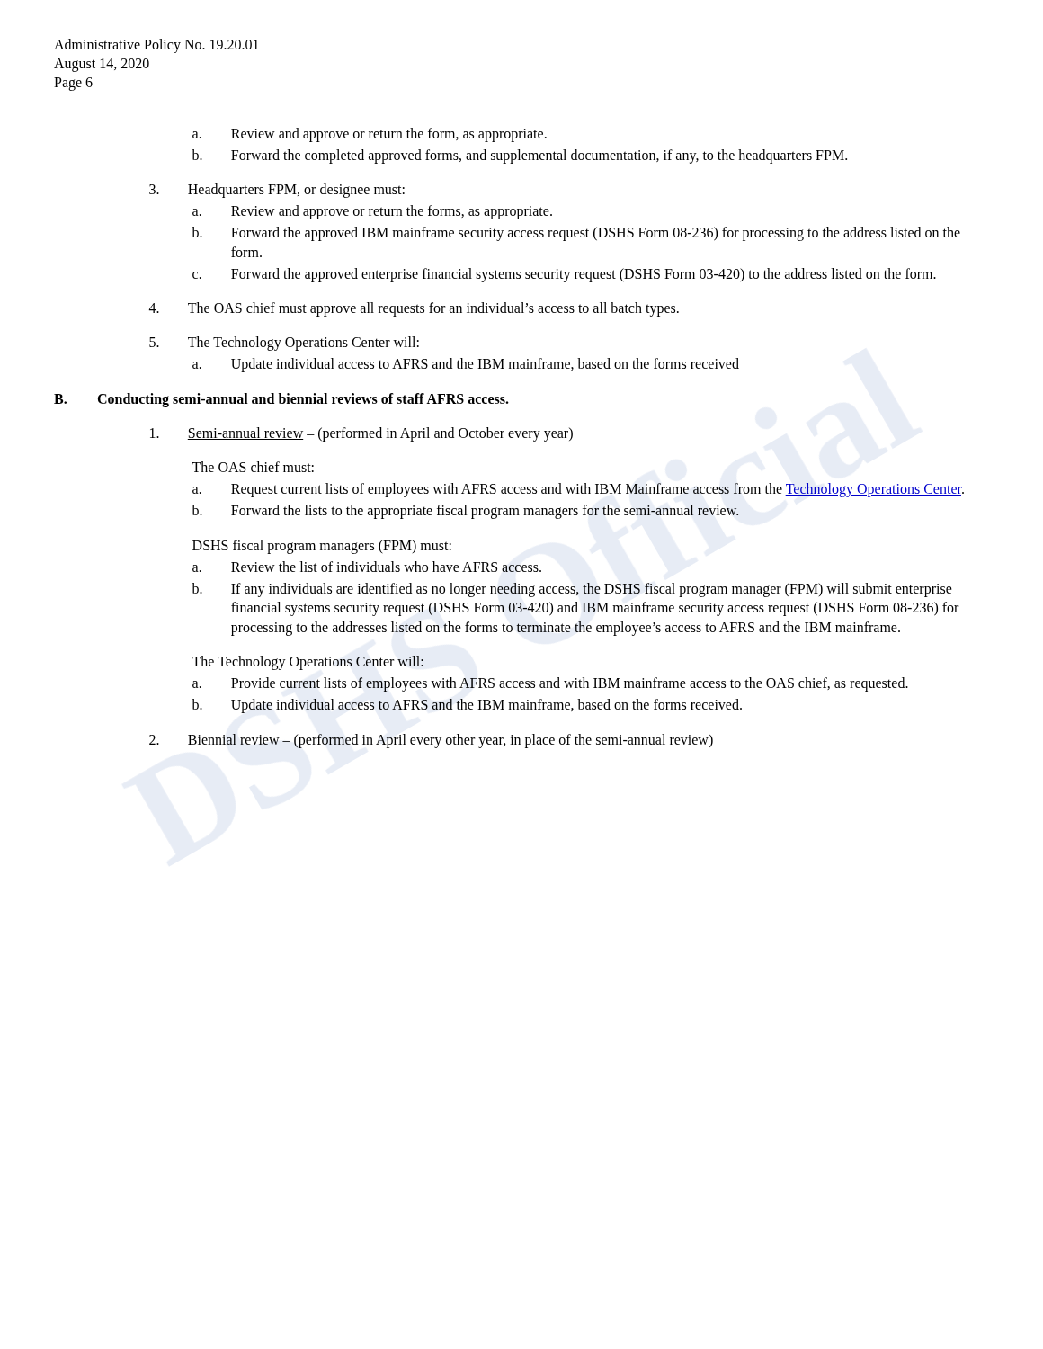DSHS Official
Administrative Policy No. 19.20.01
August 14, 2020
Page 6
a.
Review and approve or return the form, as appropriate.
b.
Forward the completed approved forms, and supplemental documentation, if any, to the headquarters FPM.
3.
Headquarters FPM, or designee must:
a.
Review and approve or return the forms, as appropriate.
b.
Forward the approved IBM mainframe security access request (DSHS Form 08-236) for processing to the address listed on the form.
c.
Forward the approved enterprise financial systems security request (DSHS Form 03-420) to the address listed on the form.
4.
The OAS chief must approve all requests for an individual’s access to all batch types.
5.
The Technology Operations Center will:
a.
Update individual access to AFRS and the IBM mainframe, based on the forms received
B.
Conducting semi-annual and biennial reviews of staff AFRS access.
1.
Semi-annual review – (performed in April and October every year)
The OAS chief must:
a.
Request current lists of employees with AFRS access and with IBM Mainframe access from the Technology Operations Center.
b.
Forward the lists to the appropriate fiscal program managers for the semi-annual review.
DSHS fiscal program managers (FPM) must:
a.
Review the list of individuals who have AFRS access.
b.
If any individuals are identified as no longer needing access, the DSHS fiscal program manager (FPM) will submit enterprise financial systems security request (DSHS Form 03-420) and IBM mainframe security access request (DSHS Form 08-236) for processing to the addresses listed on the forms to terminate the employee’s access to AFRS and the IBM mainframe.
The Technology Operations Center will:
a.
Provide current lists of employees with AFRS access and with IBM mainframe access to the OAS chief, as requested.
b.
Update individual access to AFRS and the IBM mainframe, based on the forms received.
2.
Biennial review – (performed in April every other year, in place of the semi-annual review)